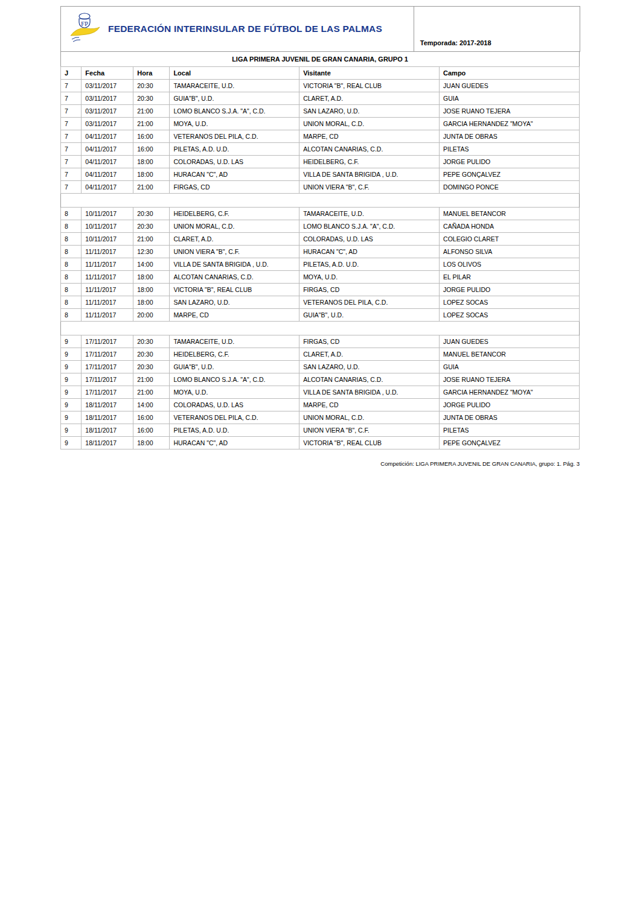FP
FEDERACIÓN INTERINSULAR DE FÚTBOL DE LAS PALMAS
Temporada: 2017-2018
LIGA PRIMERA JUVENIL DE GRAN CANARIA, GRUPO 1
| J | Fecha | Hora | Local | Visitante | Campo |
| --- | --- | --- | --- | --- | --- |
| 7 | 03/11/2017 | 20:30 | TAMARACEITE, U.D. | VICTORIA "B", REAL CLUB | JUAN GUEDES |
| 7 | 03/11/2017 | 20:30 | GUIA"B", U.D. | CLARET, A.D. | GUIA |
| 7 | 03/11/2017 | 21:00 | LOMO BLANCO S.J.A. "A", C.D. | SAN LAZARO, U.D. | JOSE RUANO TEJERA |
| 7 | 03/11/2017 | 21:00 | MOYA, U.D. | UNION MORAL, C.D. | GARCIA HERNANDEZ "MOYA" |
| 7 | 04/11/2017 | 16:00 | VETERANOS DEL PILA, C.D. | MARPE, CD | JUNTA DE OBRAS |
| 7 | 04/11/2017 | 16:00 | PILETAS, A.D. U.D. | ALCOTAN CANARIAS, C.D. | PILETAS |
| 7 | 04/11/2017 | 18:00 | COLORADAS, U.D. LAS | HEIDELBERG, C.F. | JORGE PULIDO |
| 7 | 04/11/2017 | 18:00 | HURACAN "C", AD | VILLA DE SANTA BRIGIDA , U.D. | PEPE GONÇALVEZ |
| 7 | 04/11/2017 | 21:00 | FIRGAS, CD | UNION VIERA "B", C.F. | DOMINGO PONCE |
| 8 | 10/11/2017 | 20:30 | HEIDELBERG, C.F. | TAMARACEITE, U.D. | MANUEL BETANCOR |
| 8 | 10/11/2017 | 20:30 | UNION MORAL, C.D. | LOMO BLANCO S.J.A. "A", C.D. | CAÑADA HONDA |
| 8 | 10/11/2017 | 21:00 | CLARET, A.D. | COLORADAS, U.D. LAS | COLEGIO CLARET |
| 8 | 11/11/2017 | 12:30 | UNION VIERA "B", C.F. | HURACAN "C", AD | ALFONSO SILVA |
| 8 | 11/11/2017 | 14:00 | VILLA DE SANTA BRIGIDA , U.D. | PILETAS, A.D. U.D. | LOS OLIVOS |
| 8 | 11/11/2017 | 18:00 | ALCOTAN CANARIAS, C.D. | MOYA, U.D. | EL PILAR |
| 8 | 11/11/2017 | 18:00 | VICTORIA "B", REAL CLUB | FIRGAS, CD | JORGE PULIDO |
| 8 | 11/11/2017 | 18:00 | SAN LAZARO, U.D. | VETERANOS DEL PILA, C.D. | LOPEZ SOCAS |
| 8 | 11/11/2017 | 20:00 | MARPE, CD | GUIA"B", U.D. | LOPEZ SOCAS |
| 9 | 17/11/2017 | 20:30 | TAMARACEITE, U.D. | FIRGAS, CD | JUAN GUEDES |
| 9 | 17/11/2017 | 20:30 | HEIDELBERG, C.F. | CLARET, A.D. | MANUEL BETANCOR |
| 9 | 17/11/2017 | 20:30 | GUIA"B", U.D. | SAN LAZARO, U.D. | GUIA |
| 9 | 17/11/2017 | 21:00 | LOMO BLANCO S.J.A. "A", C.D. | ALCOTAN CANARIAS, C.D. | JOSE RUANO TEJERA |
| 9 | 17/11/2017 | 21:00 | MOYA, U.D. | VILLA DE SANTA BRIGIDA , U.D. | GARCIA HERNANDEZ "MOYA" |
| 9 | 18/11/2017 | 14:00 | COLORADAS, U.D. LAS | MARPE, CD | JORGE PULIDO |
| 9 | 18/11/2017 | 16:00 | VETERANOS DEL PILA, C.D. | UNION MORAL, C.D. | JUNTA DE OBRAS |
| 9 | 18/11/2017 | 16:00 | PILETAS, A.D. U.D. | UNION VIERA "B", C.F. | PILETAS |
| 9 | 18/11/2017 | 18:00 | HURACAN "C", AD | VICTORIA "B", REAL CLUB | PEPE GONÇALVEZ |
Competición: LIGA PRIMERA JUVENIL DE GRAN CANARIA, grupo: 1. Pág. 3